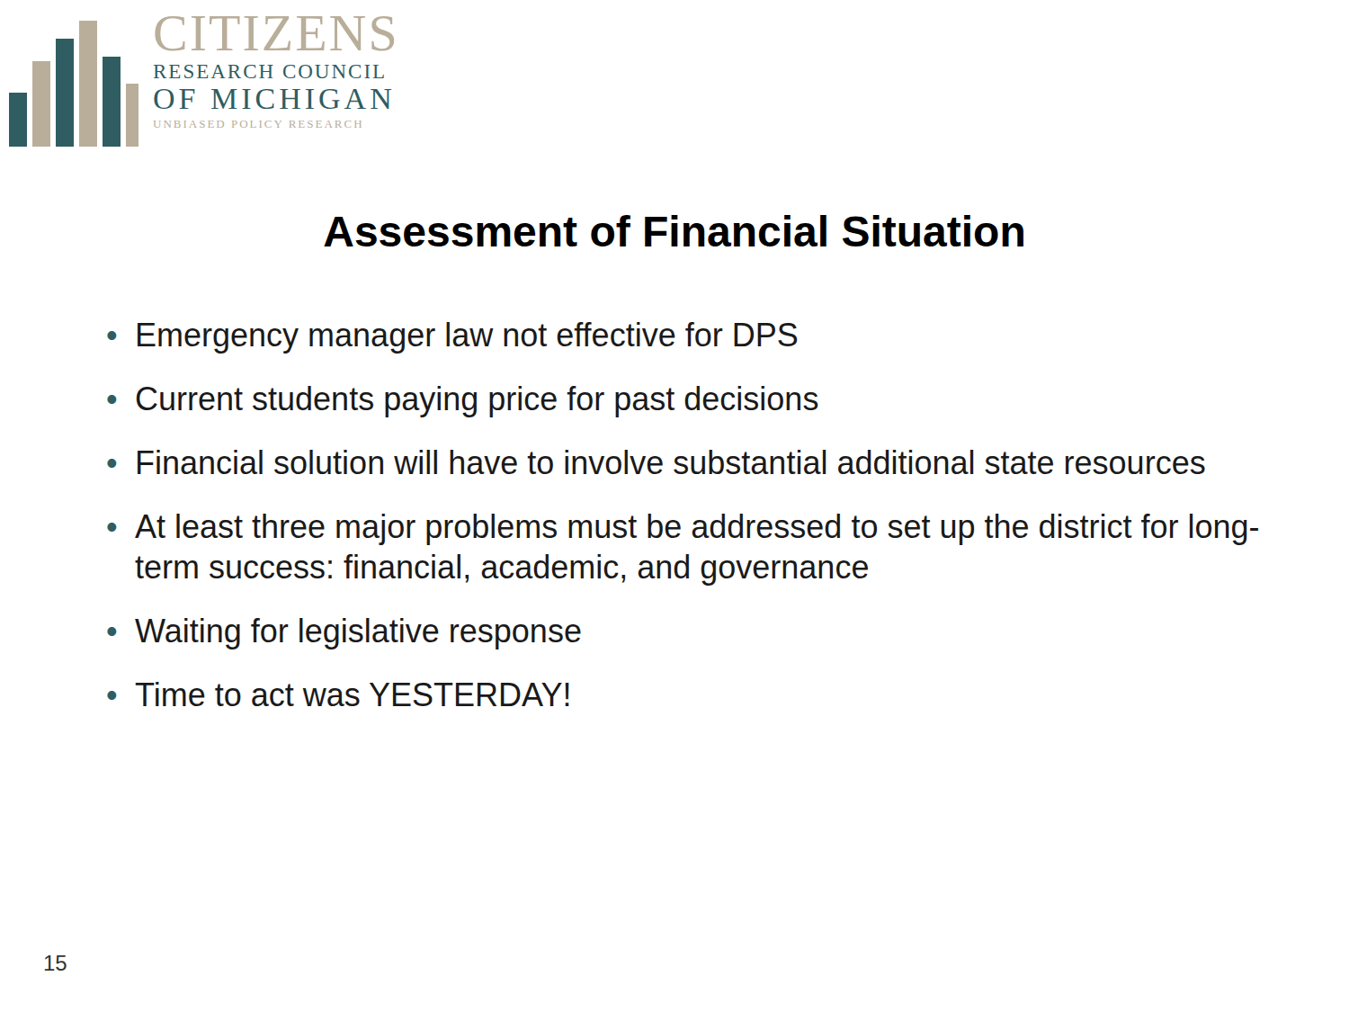CITIZENS
RESEARCH COUNCIL
OF MICHIGAN
UNBIASED POLICY RESEARCH
Assessment of Financial Situation
Emergency manager law not effective for DPS
Current students paying price for past decisions
Financial solution will have to involve substantial additional state resources
At least three major problems must be addressed to set up the district for long-term success: financial, academic, and governance
Waiting for legislative response
Time to act was YESTERDAY!
15